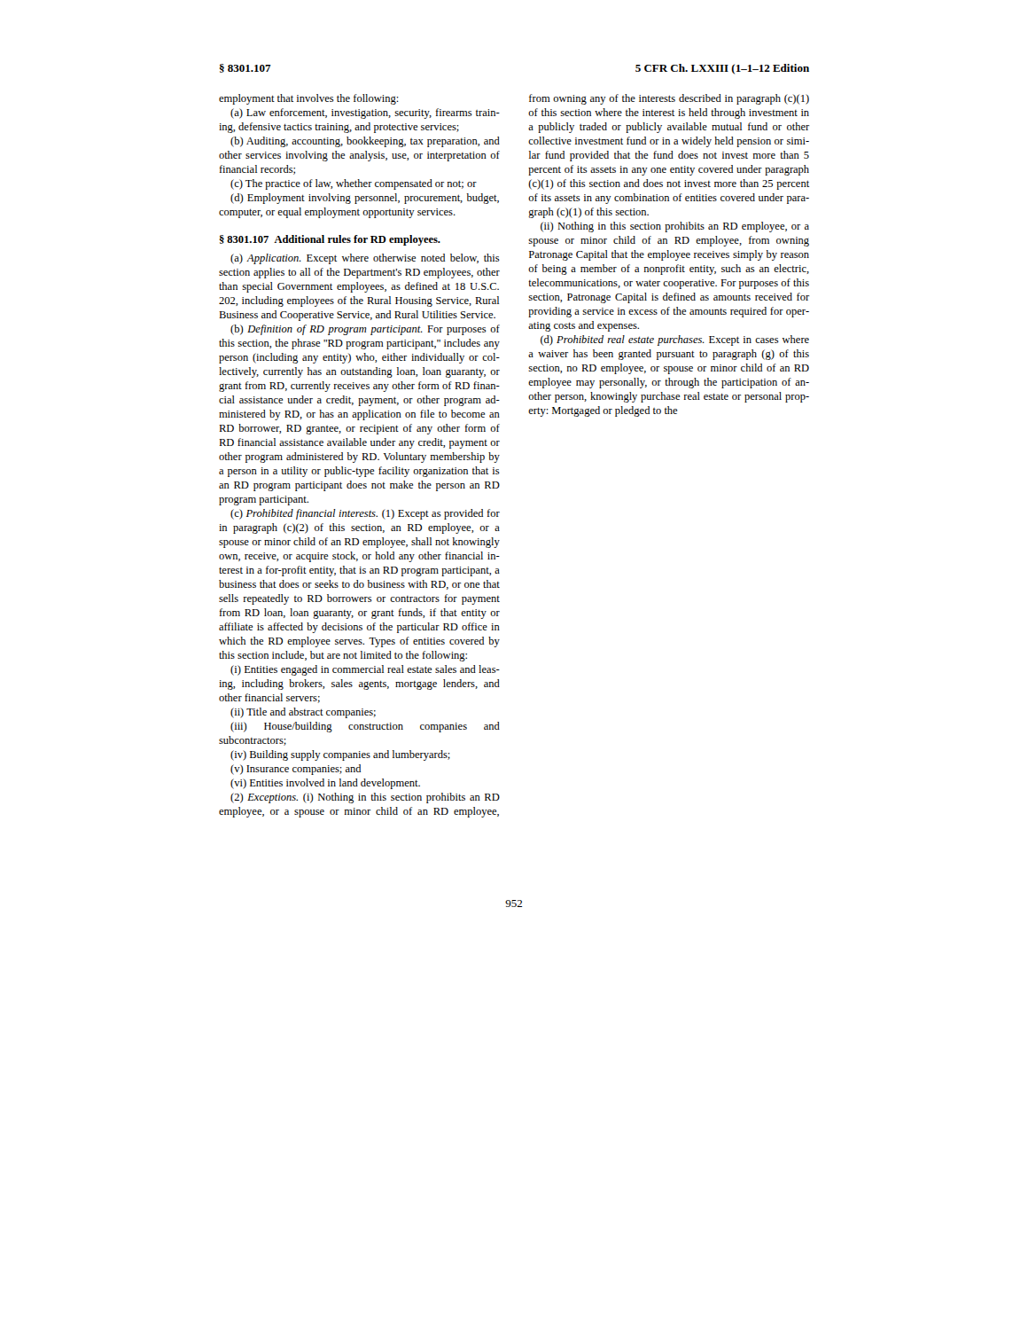§ 8301.107 5 CFR Ch. LXXIII (1–1–12 Edition
employment that involves the following:
(a) Law enforcement, investigation, security, firearms training, defensive tactics training, and protective services;
(b) Auditing, accounting, bookkeeping, tax preparation, and other services involving the analysis, use, or interpretation of financial records;
(c) The practice of law, whether compensated or not; or
(d) Employment involving personnel, procurement, budget, computer, or equal employment opportunity services.
§ 8301.107 Additional rules for RD employees.
(a) Application. Except where otherwise noted below, this section applies to all of the Department's RD employees, other than special Government employees, as defined at 18 U.S.C. 202, including employees of the Rural Housing Service, Rural Business and Cooperative Service, and Rural Utilities Service.
(b) Definition of RD program participant. For purposes of this section, the phrase ''RD program participant,'' includes any person (including any entity) who, either individually or collectively, currently has an outstanding loan, loan guaranty, or grant from RD, currently receives any other form of RD financial assistance under a credit, payment, or other program administered by RD, or has an application on file to become an RD borrower, RD grantee, or recipient of any other form of RD financial assistance available under any credit, payment or other program administered by RD. Voluntary membership by a person in a utility or public-type facility organization that is an RD program participant does not make the person an RD program participant.
(c) Prohibited financial interests. (1) Except as provided for in paragraph (c)(2) of this section, an RD employee, or a spouse or minor child of an RD employee, shall not knowingly own, receive, or acquire stock, or hold any other financial interest in a for-profit entity, that is an RD program participant, a business that does or seeks to do business with RD, or one that sells repeatedly to RD borrowers or contractors for payment from RD loan, loan guaranty, or grant funds, if that entity or affiliate is affected by decisions of the particular RD office in which the RD employee serves. Types of entities covered by this section include, but are not limited to the following:
(i) Entities engaged in commercial real estate sales and leasing, including brokers, sales agents, mortgage lenders, and other financial servers;
(ii) Title and abstract companies;
(iii) House/building construction companies and subcontractors;
(iv) Building supply companies and lumberyards;
(v) Insurance companies; and
(vi) Entities involved in land development.
(2) Exceptions. (i) Nothing in this section prohibits an RD employee, or a spouse or minor child of an RD employee, from owning any of the interests described in paragraph (c)(1) of this section where the interest is held through investment in a publicly traded or publicly available mutual fund or other collective investment fund or in a widely held pension or similar fund provided that the fund does not invest more than 5 percent of its assets in any one entity covered under paragraph (c)(1) of this section and does not invest more than 25 percent of its assets in any combination of entities covered under paragraph (c)(1) of this section.
(ii) Nothing in this section prohibits an RD employee, or a spouse or minor child of an RD employee, from owning Patronage Capital that the employee receives simply by reason of being a member of a nonprofit entity, such as an electric, telecommunications, or water cooperative. For purposes of this section, Patronage Capital is defined as amounts received for providing a service in excess of the amounts required for operating costs and expenses.
(d) Prohibited real estate purchases. Except in cases where a waiver has been granted pursuant to paragraph (g) of this section, no RD employee, or spouse or minor child of an RD employee may personally, or through the participation of another person, knowingly purchase real estate or personal property: Mortgaged or pledged to the
952